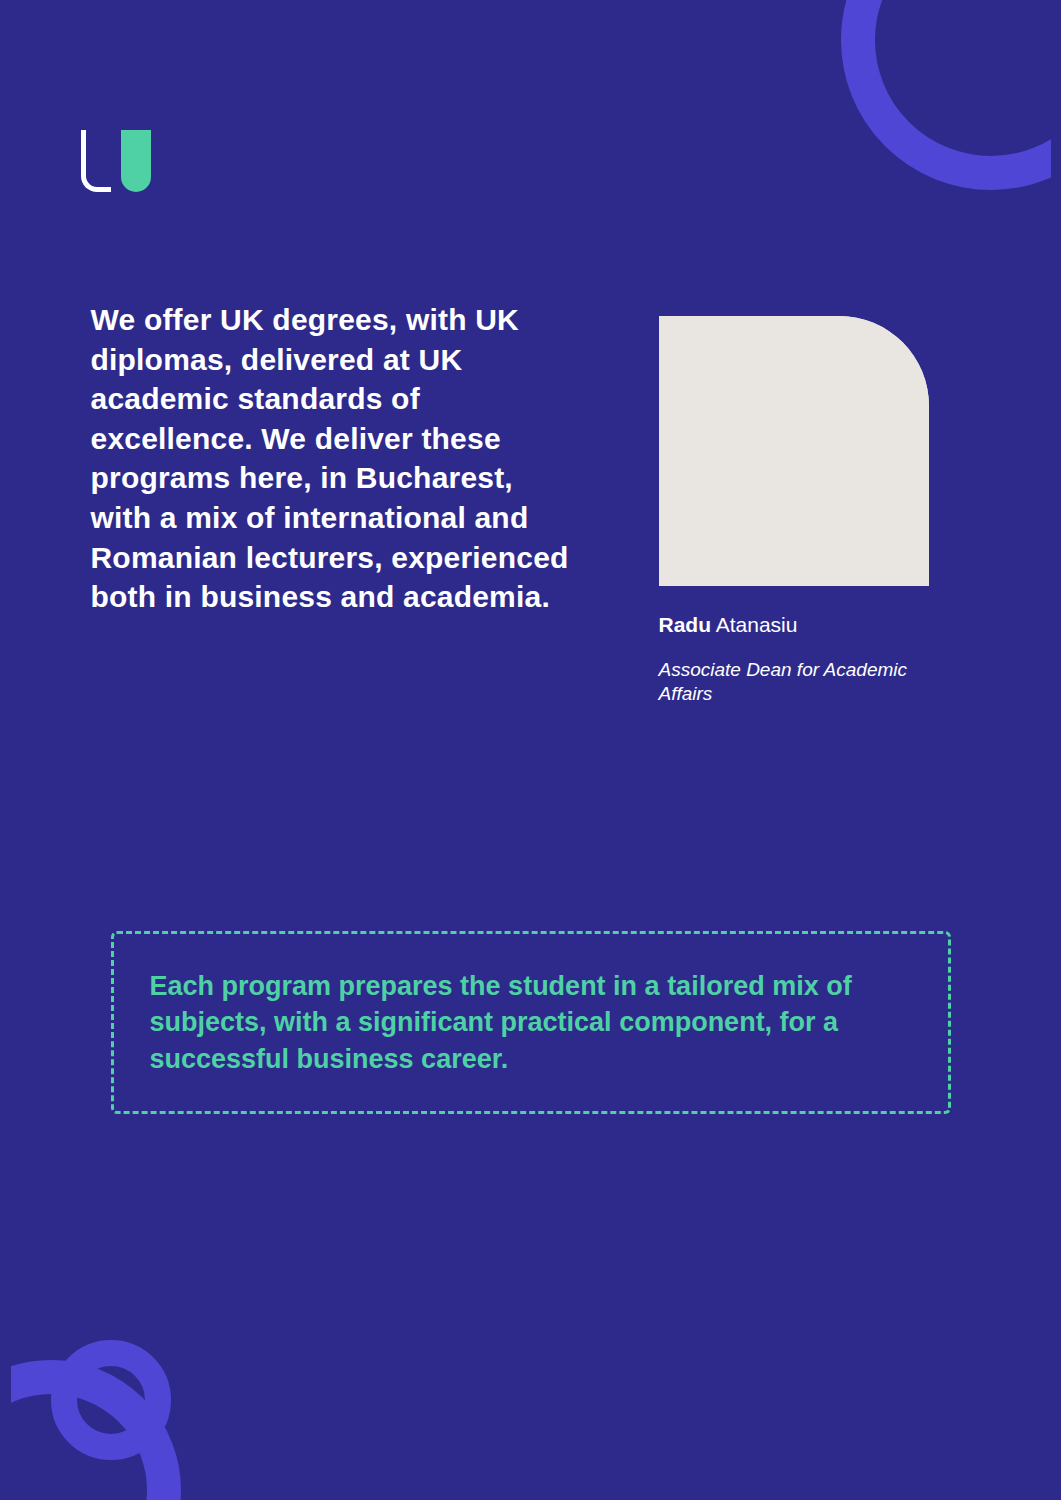We offer UK degrees, with UK diplomas, delivered at UK academic standards of excellence. We deliver these programs here, in Bucharest, with a mix of international and Romanian lecturers, experienced both in business and academia.
Radu Atanasiu
Associate Dean for Academic Affairs
Each program prepares the student in a tailored mix of subjects, with a significant practical component, for a successful business career.